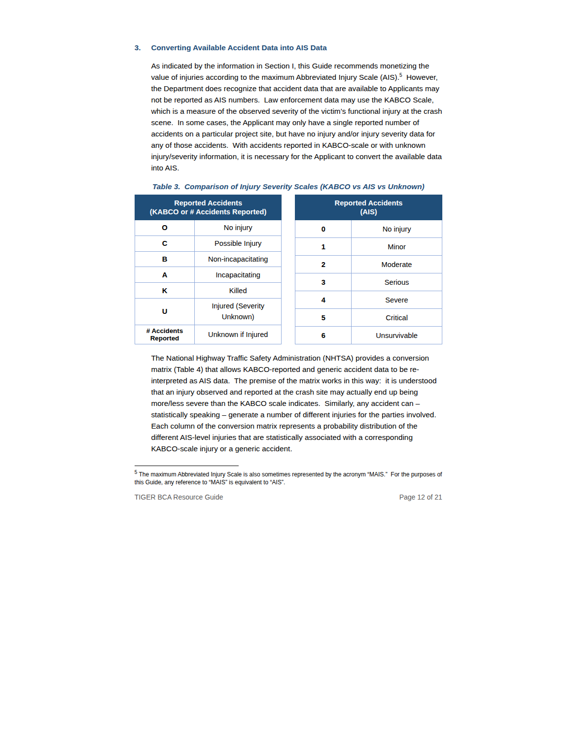3. Converting Available Accident Data into AIS Data
As indicated by the information in Section I, this Guide recommends monetizing the value of injuries according to the maximum Abbreviated Injury Scale (AIS).5 However, the Department does recognize that accident data that are available to Applicants may not be reported as AIS numbers. Law enforcement data may use the KABCO Scale, which is a measure of the observed severity of the victim’s functional injury at the crash scene. In some cases, the Applicant may only have a single reported number of accidents on a particular project site, but have no injury and/or injury severity data for any of those accidents. With accidents reported in KABCO-scale or with unknown injury/severity information, it is necessary for the Applicant to convert the available data into AIS.
Table 3. Comparison of Injury Severity Scales (KABCO vs AIS vs Unknown)
| Reported Accidents (KABCO or # Accidents Reported) |
| --- |
| O | No injury |
| C | Possible Injury |
| B | Non-incapacitating |
| A | Incapacitating |
| K | Killed |
| U | Injured (Severity Unknown) |
| # Accidents Reported | Unknown if Injured |
| Reported Accidents (AIS) |
| --- |
| 0 | No injury |
| 1 | Minor |
| 2 | Moderate |
| 3 | Serious |
| 4 | Severe |
| 5 | Critical |
| 6 | Unsurvivable |
The National Highway Traffic Safety Administration (NHTSA) provides a conversion matrix (Table 4) that allows KABCO-reported and generic accident data to be re-interpreted as AIS data. The premise of the matrix works in this way: it is understood that an injury observed and reported at the crash site may actually end up being more/less severe than the KABCO scale indicates. Similarly, any accident can – statistically speaking – generate a number of different injuries for the parties involved. Each column of the conversion matrix represents a probability distribution of the different AIS-level injuries that are statistically associated with a corresponding KABCO-scale injury or a generic accident.
5 The maximum Abbreviated Injury Scale is also sometimes represented by the acronym “MAIS.” For the purposes of this Guide, any reference to “MAIS” is equivalent to “AIS”.
TIGER BCA Resource Guide Page 12 of 21